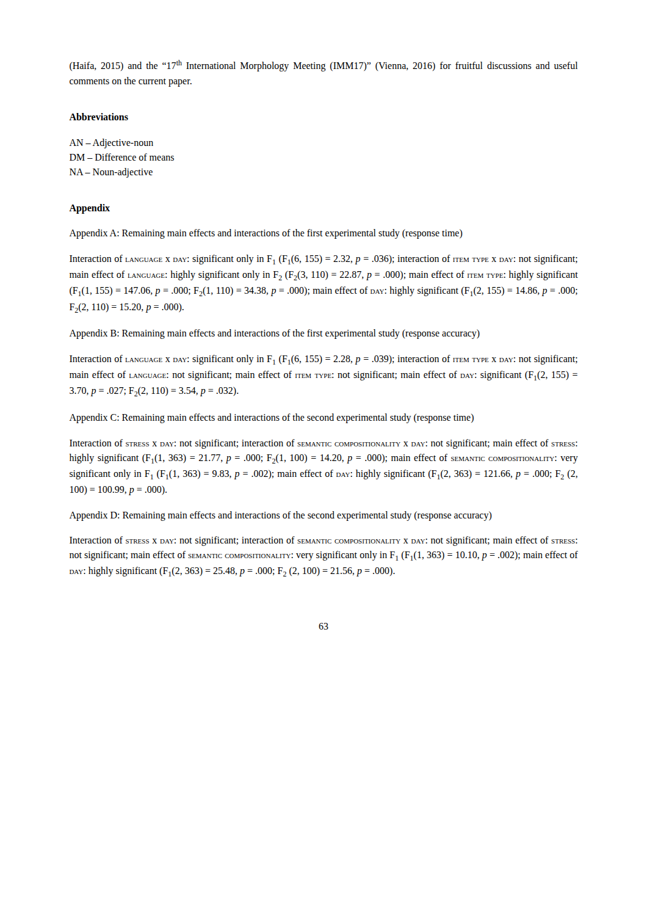(Haifa, 2015) and the “17th International Morphology Meeting (IMM17)” (Vienna, 2016) for fruitful discussions and useful comments on the current paper.
Abbreviations
AN – Adjective-noun
DM – Difference of means
NA – Noun-adjective
Appendix
Appendix A: Remaining main effects and interactions of the first experimental study (response time)
Interaction of language x day: significant only in F1 (F1(6, 155) = 2.32, p = .036); interaction of item type x day: not significant; main effect of language: highly significant only in F2 (F2(3, 110) = 22.87, p = .000); main effect of item type: highly significant (F1(1, 155) = 147.06, p = .000; F2(1, 110) = 34.38, p = .000); main effect of day: highly significant (F1(2, 155) = 14.86, p = .000; F2(2, 110) = 15.20, p = .000).
Appendix B: Remaining main effects and interactions of the first experimental study (response accuracy)
Interaction of language x day: significant only in F1 (F1(6, 155) = 2.28, p = .039); interaction of item type x day: not significant; main effect of language: not significant; main effect of item type: not significant; main effect of day: significant (F1(2, 155) = 3.70, p = .027; F2(2, 110) = 3.54, p = .032).
Appendix C: Remaining main effects and interactions of the second experimental study (response time)
Interaction of stress x day: not significant; interaction of semantic compositionality x day: not significant; main effect of stress: highly significant (F1(1, 363) = 21.77, p = .000; F2(1, 100) = 14.20, p = .000); main effect of semantic compositionality: very significant only in F1 (F1(1, 363) = 9.83, p = .002); main effect of day: highly significant (F1(2, 363) = 121.66, p = .000; F2 (2, 100) = 100.99, p = .000).
Appendix D: Remaining main effects and interactions of the second experimental study (response accuracy)
Interaction of stress x day: not significant; interaction of semantic compositionality x day: not significant; main effect of stress: not significant; main effect of semantic compositionality: very significant only in F1 (F1(1, 363) = 10.10, p = .002); main effect of day: highly significant (F1(2, 363) = 25.48, p = .000; F2 (2, 100) = 21.56, p = .000).
63